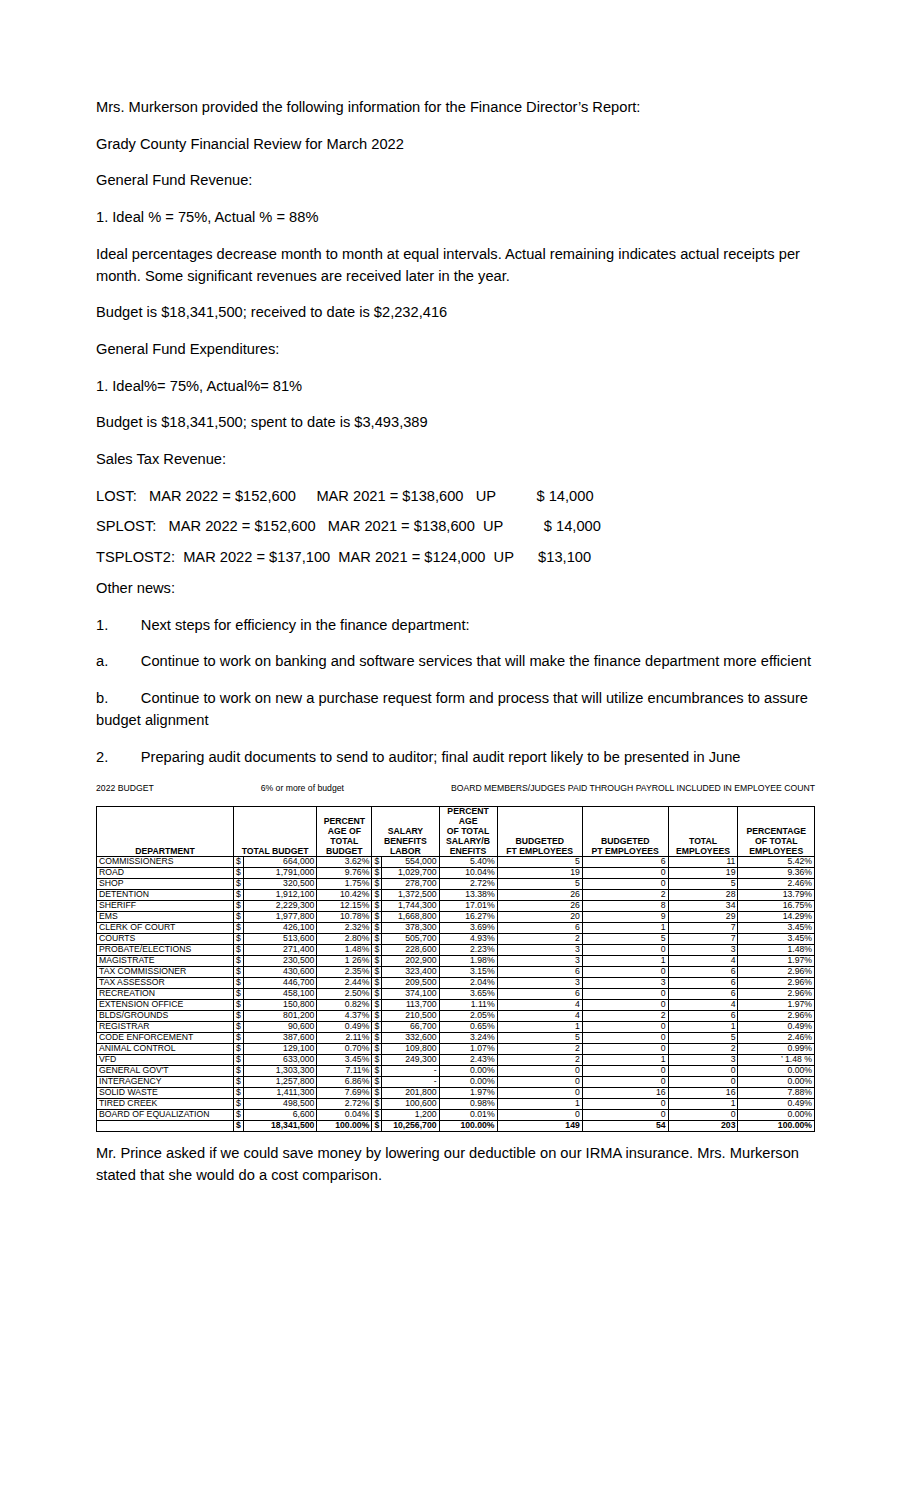Mrs. Murkerson provided the following information for the Finance Director’s Report:
Grady County Financial Review for March 2022
General Fund Revenue:
1. Ideal % = 75%, Actual % = 88%
Ideal percentages decrease month to month at equal intervals. Actual remaining indicates actual receipts per month. Some significant revenues are received later in the year.
Budget is $18,341,500; received to date is $2,232,416
General Fund Expenditures:
1. Ideal%= 75%, Actual%= 81%
Budget is $18,341,500; spent to date is $3,493,389
Sales Tax Revenue:
LOST: MAR 2022 = $152,600 MAR 2021 = $138,600 UP $ 14,000
SPLOST: MAR 2022 = $152,600 MAR 2021 = $138,600 UP $ 14,000
TSPLOST2: MAR 2022 = $137,100 MAR 2021 = $124,000 UP $13,100
Other news:
1. Next steps for efficiency in the finance department:
a. Continue to work on banking and software services that will make the finance department more efficient
b. Continue to work on new a purchase request form and process that will utilize encumbrances to assure budget alignment
2. Preparing audit documents to send to auditor; final audit report likely to be presented in June
2022 BUDGET 6% or more of budget BOARD MEMBERS/JUDGES PAID THROUGH PAYROLL INCLUDED IN EMPLOYEE COUNT
| DEPARTMENT | TOTAL BUDGET | PERCENT AGE OF TOTAL BUDGET | SALARY BENEFITS LABOR | PERCENT AGE OF TOTAL SALARY/B ENEFITS | BUDGETED FT EMPLOYEES | BUDGETED PT EMPLOYEES | TOTAL EMPLOYEES | PERCENTAGE OF TOTAL EMPLOYEES |
| --- | --- | --- | --- | --- | --- | --- | --- | --- |
| COMMISSIONERS | $ | 664,000 | 3.62% | $ | 554,000 | 5.40% | 5 | 6 | 11 | 5.42% |
| ROAD | $ | 1,791,000 | 9.76% | $ | 1,029,700 | 10.04% | 19 | 0 | 19 | 9.36% |
| SHOP | $ | 320,500 | 1.75% | $ | 278,700 | 2.72% | 5 | 0 | 5 | 2.46% |
| DETENTION | $ | 1,912,100 | 10.42% | $ | 1,372,500 | 13.38% | 26 | 2 | 28 | 13.79% |
| SHERIFF | $ | 2,229,300 | 12.15% | $ | 1,744,300 | 17.01% | 26 | 8 | 34 | 16.75% |
| EMS | $ | 1,977,800 | 10.78% | $ | 1,668,800 | 16.27% | 20 | 9 | 29 | 14.29% |
| CLERK OF COURT | $ | 426,100 | 2.32% | $ | 378,300 | 3.69% | 6 | 1 | 7 | 3.45% |
| COURTS | $ | 513,600 | 2.80% | $ | 505,700 | 4.93% | 2 | 5 | 7 | 3.45% |
| PROBATE/ELECTIONS | $ | 271,400 | 1.48% | $ | 228,600 | 2.23% | 3 | 0 | 3 | 1.48% |
| MAGISTRATE | $ | 230,500 | 1 26% | $ | 202,900 | 1.98% | 3 | 1 | 4 | 1.97% |
| TAX COMMISSIONER | $ | 430,600 | 2.35% | $ | 323,400 | 3.15% | 6 | 0 | 6 | 2.96% |
| TAX ASSESSOR | $ | 446,700 | 2.44% | $ | 209,500 | 2.04% | 3 | 3 | 6 | 2.96% |
| RECREATION | $ | 458,100 | 2.50% | $ | 374,100 | 3.65% | 6 | 0 | 6 | 2.96% |
| EXTENSION OFFICE | $ | 150,800 | 0.82% | $ | 113,700 | 1.11% | 4 | 0 | 4 | 1.97% |
| BLDS/GROUNDS | $ | 801,200 | 4.37% | $ | 210,500 | 2.05% | 4 | 2 | 6 | 2.96% |
| REGISTRAR | $ | 90,600 | 0.49% | $ | 66,700 | 0.65% | 1 | 0 | 1 | 0.49% |
| CODE ENFORCEMENT | $ | 387,600 | 2.11% | $ | 332,600 | 3.24% | 5 | 0 | 5 | 2.46% |
| ANIMAL CONTROL | $ | 129,100 | 0.70% | $ | 109,800 | 1.07% | 2 | 0 | 2 | 0.99% |
| VFD | $ | 633,000 | 3.45% | $ | 249,300 | 2.43% | 2 | 1 | 3 | ’ 1.48 % |
| GENERAL GOV'T | $ | 1,303,300 | 7.11% | $ | - | 0.00% | 0 | 0 | 0 | 0.00% |
| INTERAGENCY | $ | 1,257,800 | 6.86% | $ | - | 0.00% | 0 | 0 | 0 | 0.00% |
| SOLID WASTE | $ | 1,411,300 | 7.69% | $ | 201,800 | 1.97% | 0 | 16 | 16 | 7.88% |
| TIRED CREEK | $ | 498,500 | 2.72% | $ | 100,600 | 0.98% | 1 | 0 | 1 | 0.49% |
| BOARD OF EQUALIZATION | $ | 6,600 | 0.04% | $ | 1,200 | 0.01% | 0 | 0 | 0 | 0.00% |
| | $ | 18,341,500 | 100.00% | $ | 10,256,700 | 100.00% | 149 | 54 | 203 | 100.00% |
Mr. Prince asked if we could save money by lowering our deductible on our IRMA insurance. Mrs. Murkerson stated that she would do a cost comparison.